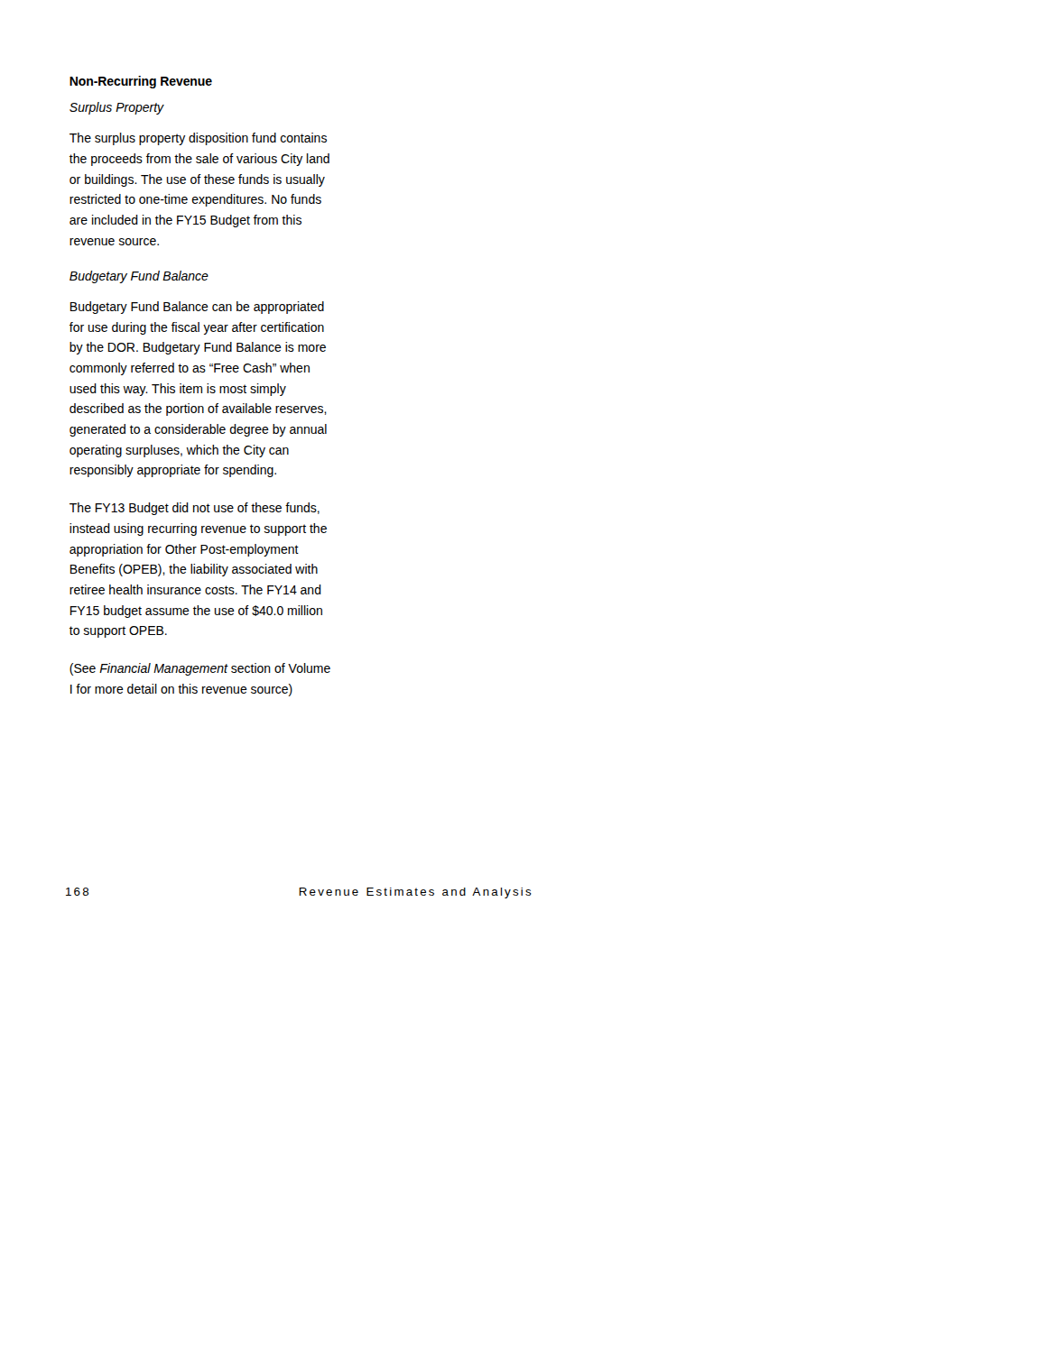Non-Recurring Revenue
Surplus Property
The surplus property disposition fund contains the proceeds from the sale of various City land or buildings. The use of these funds is usually restricted to one-time expenditures. No funds are included in the FY15 Budget from this revenue source.
Budgetary Fund Balance
Budgetary Fund Balance can be appropriated for use during the fiscal year after certification by the DOR. Budgetary Fund Balance is more commonly referred to as “Free Cash” when used this way. This item is most simply described as the portion of available reserves, generated to a considerable degree by annual operating surpluses, which the City can responsibly appropriate for spending.
The FY13 Budget did not use of these funds, instead using recurring revenue to support the appropriation for Other Post-employment Benefits (OPEB), the liability associated with retiree health insurance costs. The FY14 and FY15 budget assume the use of $40.0 million to support OPEB.
(See Financial Management section of Volume I for more detail on this revenue source)
168
Revenue Estimates and Analysis